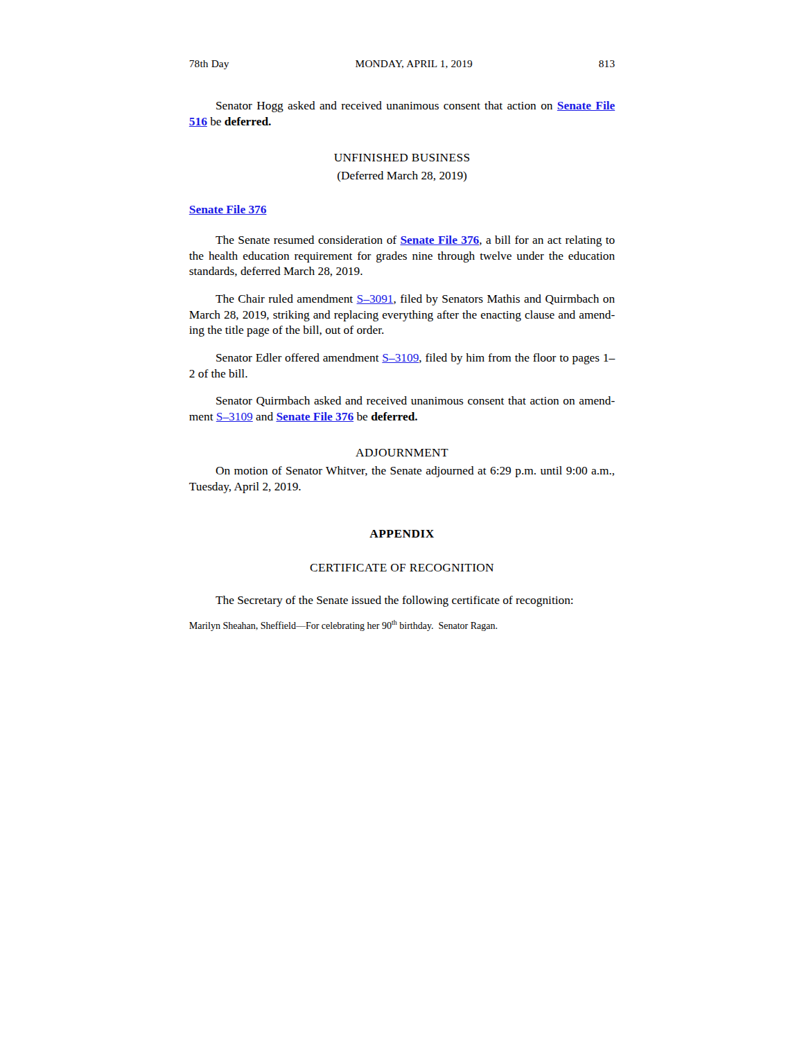78th Day MONDAY, APRIL 1, 2019 813
Senator Hogg asked and received unanimous consent that action on Senate File 516 be deferred.
UNFINISHED BUSINESS
(Deferred March 28, 2019)
Senate File 376
The Senate resumed consideration of Senate File 376, a bill for an act relating to the health education requirement for grades nine through twelve under the education standards, deferred March 28, 2019.
The Chair ruled amendment S–3091, filed by Senators Mathis and Quirmbach on March 28, 2019, striking and replacing everything after the enacting clause and amending the title page of the bill, out of order.
Senator Edler offered amendment S–3109, filed by him from the floor to pages 1–2 of the bill.
Senator Quirmbach asked and received unanimous consent that action on amendment S–3109 and Senate File 376 be deferred.
ADJOURNMENT
On motion of Senator Whitver, the Senate adjourned at 6:29 p.m. until 9:00 a.m., Tuesday, April 2, 2019.
APPENDIX
CERTIFICATE OF RECOGNITION
The Secretary of the Senate issued the following certificate of recognition:
Marilyn Sheahan, Sheffield—For celebrating her 90th birthday. Senator Ragan.